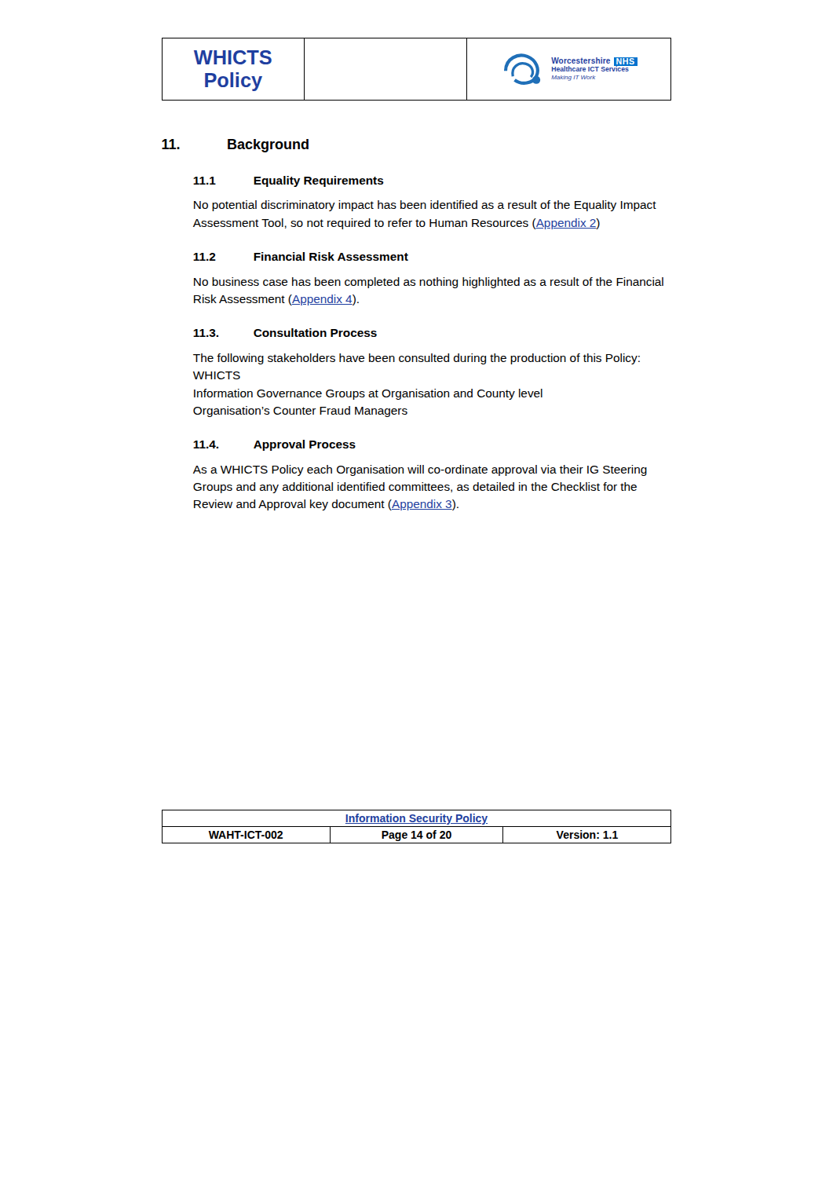WHICTS
Policy
Worcestershire NHS
Healthcare ICT Services
Making IT Work
11. Background
11.1 Equality Requirements
No potential discriminatory impact has been identified as a result of the Equality Impact Assessment Tool, so not required to refer to Human Resources (Appendix 2)
11.2 Financial Risk Assessment
No business case has been completed as nothing highlighted as a result of the Financial Risk Assessment (Appendix 4).
11.3. Consultation Process
The following stakeholders have been consulted during the production of this Policy:
WHICTS
Information Governance Groups at Organisation and County level
Organisation’s Counter Fraud Managers
11.4. Approval Process
As a WHICTS Policy each Organisation will co-ordinate approval via their IG Steering Groups and any additional identified committees, as detailed in the Checklist for the Review and Approval key document (Appendix 3).
| Information Security Policy |
| WAHT-ICT-002 | Page 14 of 20 | Version: 1.1 |